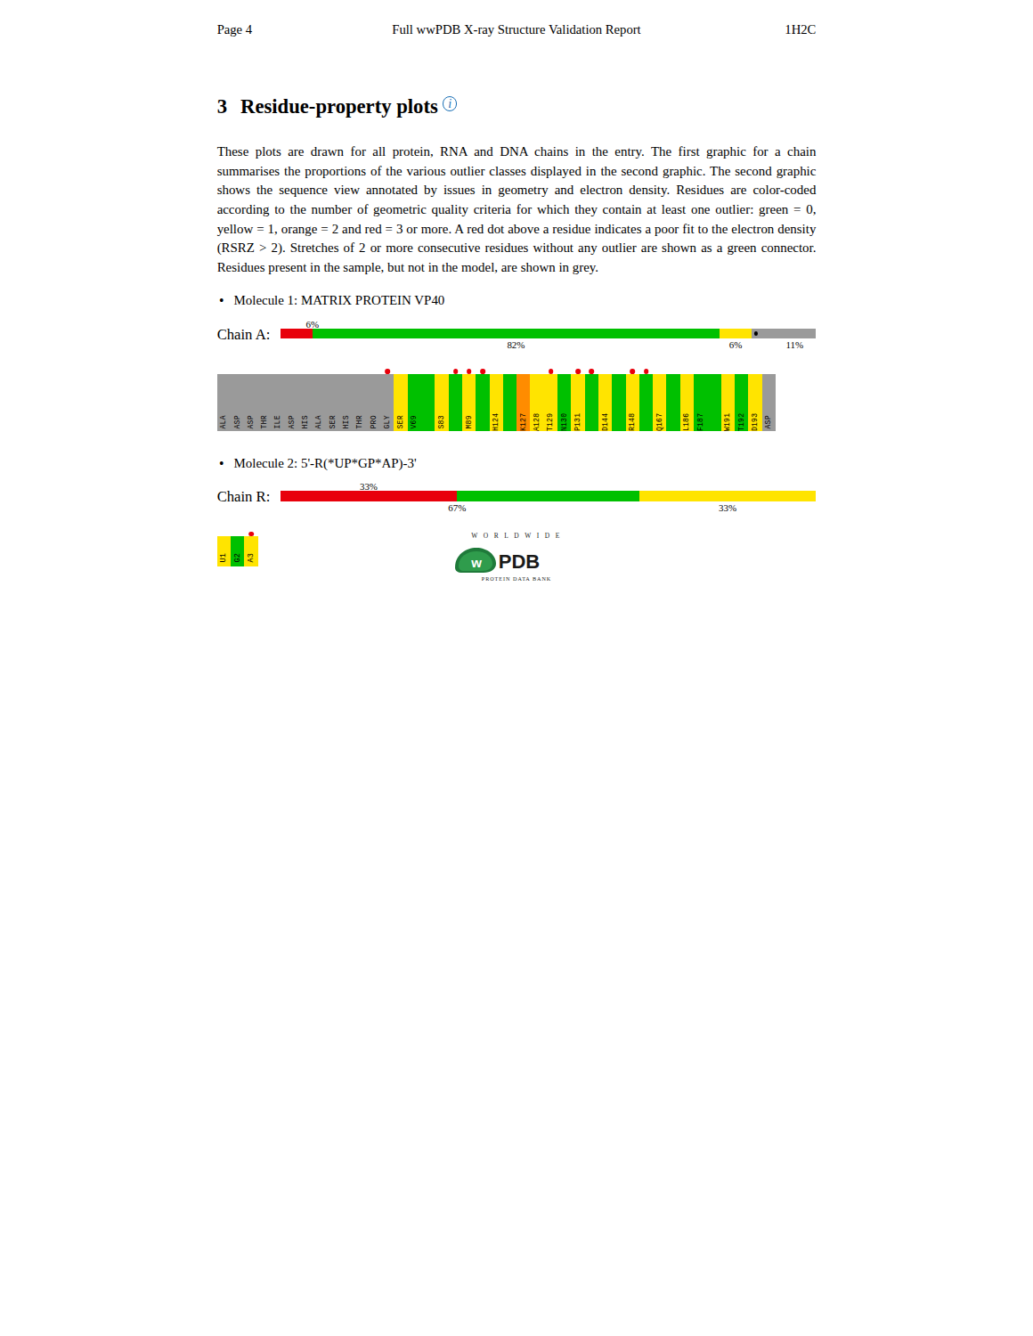Page 4
Full wwPDB X-ray Structure Validation Report
1H2C
3 Residue-property plotsi
These plots are drawn for all protein, RNA and DNA chains in the entry. The first graphic for a chain summarises the proportions of the various outlier classes displayed in the second graphic. The second graphic shows the sequence view annotated by issues in geometry and electron density. Residues are color-coded according to the number of geometric quality criteria for which they contain at least one outlier: green = 0, yellow = 1, orange = 2 and red = 3 or more. A red dot above a residue indicates a poor fit to the electron density (RSRZ > 2). Stretches of 2 or more consecutive residues without any outlier are shown as a green connector. Residues present in the sample, but not in the model, are shown in grey.
Molecule 1: MATRIX PROTEIN VP40
Chain A:
6%
82% 6% 11%
ALA
ASP
ASP
THR
ILE
ASP
HIS
ALA
SER
HIS
THR
PRO
GLY
SER
V69
S83
M89
H124
K127
A128
T129
N130
P131
D144
R148
Q167
L186
F187
W191
T192
D193
ASP
Molecule 2: 5'-R(*UP*GP*AP)-3'
Chain R:
33%
67% 33%
U1
G2
A3
W O R L D W I D E
w PDB
PROTEIN DATA BANK